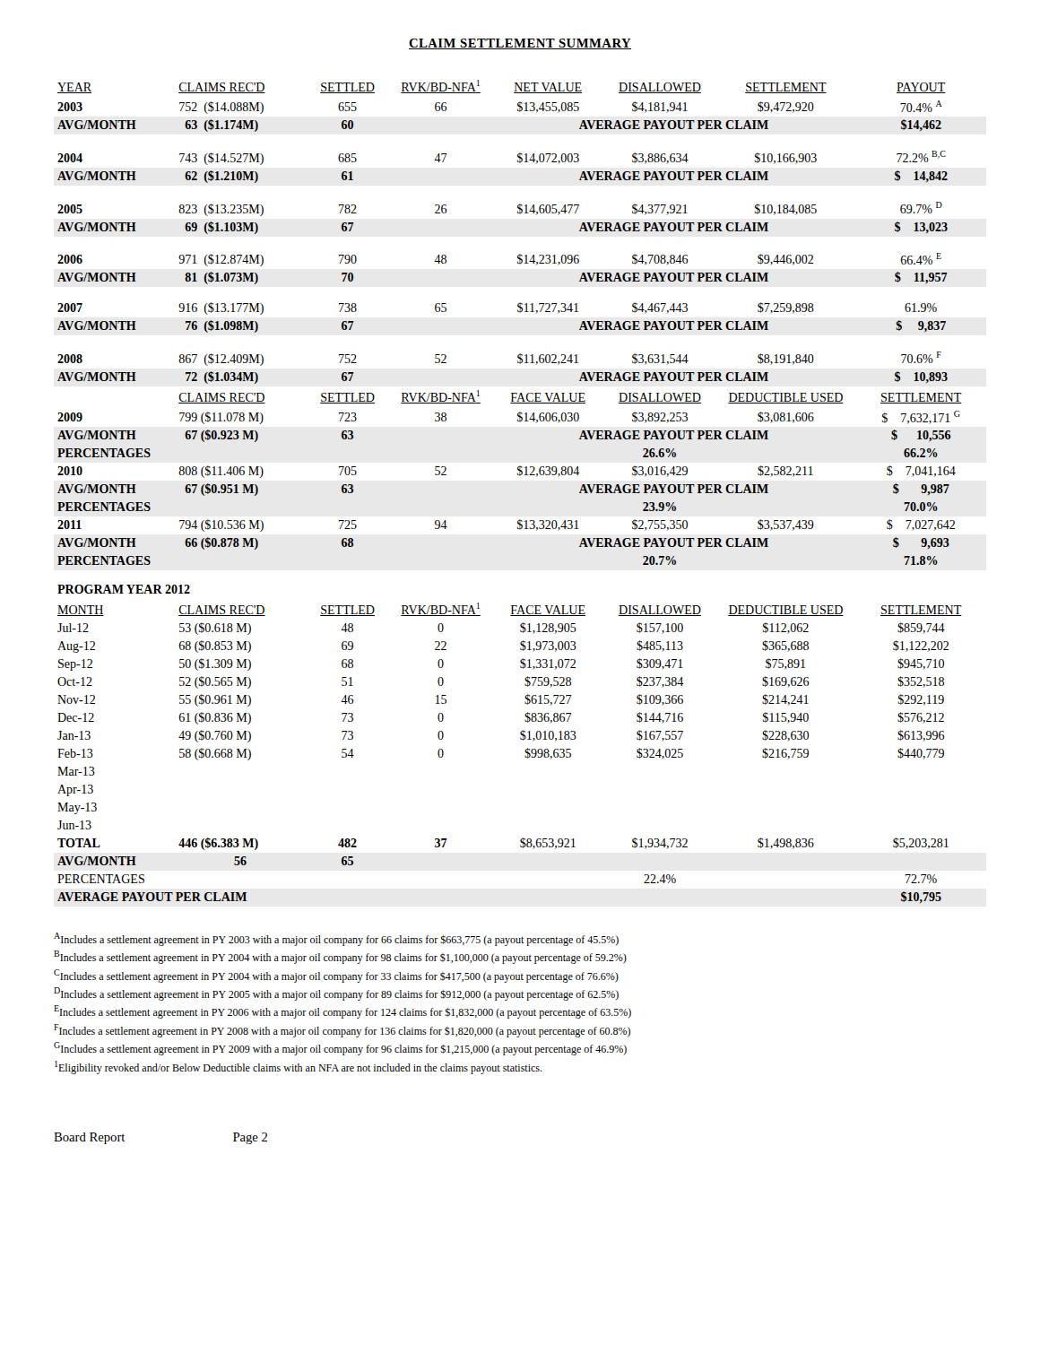CLAIM SETTLEMENT SUMMARY
| YEAR | CLAIMS REC'D | SETTLED | RVK/BD-NFA 1 | NET VALUE | DISALLOWED | SETTLEMENT | PAYOUT |
| 2003 | 752 ($14.088M) | 655 | 66 | $13,455,085 | $4,181,941 | $9,472,920 | 70.4% A |
| AVG/MONTH | 63 ($1.174M) | 60 | | AVERAGE PAYOUT PER CLAIM | $14,462 |
| 2004 | 743 ($14.527M) | 685 | 47 | $14,072,003 | $3,886,634 | $10,166,903 | 72.2% B,C |
| AVG/MONTH | 62 ($1.210M) | 61 | | AVERAGE PAYOUT PER CLAIM | $ 14,842 |
| 2005 | 823 ($13.235M) | 782 | 26 | $14,605,477 | $4,377,921 | $10,184,085 | 69.7% D |
| AVG/MONTH | 69 ($1.103M) | 67 | | AVERAGE PAYOUT PER CLAIM | $ 13,023 |
| 2006 | 971 ($12.874M) | 790 | 48 | $14,231,096 | $4,708,846 | $9,446,002 | 66.4% E |
| AVG/MONTH | 81 ($1.073M) | 70 | | AVERAGE PAYOUT PER CLAIM | $ 11,957 |
| 2007 | 916 ($13.177M) | 738 | 65 | $11,727,341 | $4,467,443 | $7,259,898 | 61.9% |
| AVG/MONTH | 76 ($1.098M) | 67 | | AVERAGE PAYOUT PER CLAIM | $ 9,837 |
| 2008 | 867 ($12.409M) | 752 | 52 | $11,602,241 | $3,631,544 | $8,191,840 | 70.6% F |
| AVG/MONTH | 72 ($1.034M) | 67 | | AVERAGE PAYOUT PER CLAIM | $ 10,893 |
| | CLAIMS REC'D | SETTLED | RVK/BD-NFA 1 | FACE VALUE | DISALLOWED | DEDUCTIBLE USED | SETTLEMENT |
| 2009 | 799 ($11.078 M) | 723 | 38 | $14,606,030 | $3,892,253 | $3,081,606 | $ 7,632,171 G |
| AVG/MONTH | 67 ($0.923 M) | 63 | | AVERAGE PAYOUT PER CLAIM | $ 10,556 |
| PERCENTAGES | | | | | 26.6% | | 66.2% |
| 2010 | 808 ($11.406 M) | 705 | 52 | $12,639,804 | $3,016,429 | $2,582,211 | $ 7,041,164 |
| AVG/MONTH | 67 ($0.951 M) | 63 | | AVERAGE PAYOUT PER CLAIM | $ 9,987 |
| PERCENTAGES | | | | | 23.9% | | 70.0% |
| 2011 | 794 ($10.536 M) | 725 | 94 | $13,320,431 | $2,755,350 | $3,537,439 | $ 7,027,642 |
| AVG/MONTH | 66 ($0.878 M) | 68 | | AVERAGE PAYOUT PER CLAIM | $ 9,693 |
| PERCENTAGES | | | | | 20.7% | | 71.8% |
| PROGRAM YEAR 2012 |
| MONTH | CLAIMS REC'D | SETTLED | RVK/BD-NFA 1 | FACE VALUE | DISALLOWED | DEDUCTIBLE USED | SETTLEMENT |
| Jul-12 | 53 ($0.618 M) | 48 | 0 | $1,128,905 | $157,100 | $112,062 | $859,744 |
| Aug-12 | 68 ($0.853 M) | 69 | 22 | $1,973,003 | $485,113 | $365,688 | $1,122,202 |
| Sep-12 | 50 ($1.309 M) | 68 | 0 | $1,331,072 | $309,471 | $75,891 | $945,710 |
| Oct-12 | 52 ($0.565 M) | 51 | 0 | $759,528 | $237,384 | $169,626 | $352,518 |
| Nov-12 | 55 ($0.961 M) | 46 | 15 | $615,727 | $109,366 | $214,241 | $292,119 |
| Dec-12 | 61 ($0.836 M) | 73 | 0 | $836,867 | $144,716 | $115,940 | $576,212 |
| Jan-13 | 49 ($0.760 M) | 73 | 0 | $1,010,183 | $167,557 | $228,630 | $613,996 |
| Feb-13 | 58 ($0.668 M) | 54 | 0 | $998,635 | $324,025 | $216,759 | $440,779 |
| Mar-13 | | | | | | | |
| Apr-13 | | | | | | | |
| May-13 | | | | | | | |
| Jun-13 | | | | | | | |
| TOTAL | 446 ($6.383 M) | 482 | 37 | $8,653,921 | $1,934,732 | $1,498,836 | $5,203,281 |
| AVG/MONTH | 56 | 65 | | | | | |
| PERCENTAGES | | | | | 22.4% | | 72.7% |
| AVERAGE PAYOUT PER CLAIM | $10,795 |
AIncludes a settlement agreement in PY 2003 with a major oil company for 66 claims for $663,775 (a payout percentage of 45.5%)
BIncludes a settlement agreement in PY 2004 with a major oil company for 98 claims for $1,100,000 (a payout percentage of 59.2%)
CIncludes a settlement agreement in PY 2004 with a major oil company for 33 claims for $417,500 (a payout percentage of 76.6%)
DIncludes a settlement agreement in PY 2005 with a major oil company for 89 claims for $912,000 (a payout percentage of 62.5%)
EIncludes a settlement agreement in PY 2006 with a major oil company for 124 claims for $1,832,000 (a payout percentage of 63.5%)
FIncludes a settlement agreement in PY 2008 with a major oil company for 136 claims for $1,820,000 (a payout percentage of 60.8%)
GIncludes a settlement agreement in PY 2009 with a major oil company for 96 claims for $1,215,000 (a payout percentage of 46.9%)
1Eligibility revoked and/or Below Deductible claims with an NFA are not included in the claims payout statistics.
Board Report Page 2